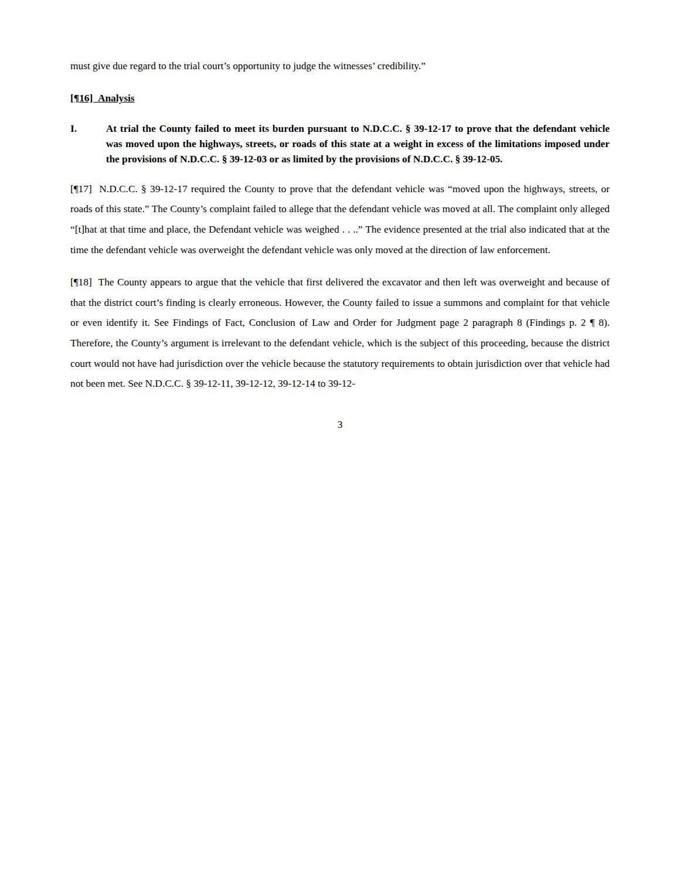must give due regard to the trial court’s opportunity to judge the witnesses’ credibility.”
[¶16] Analysis
I.
At trial the County failed to meet its burden pursuant to N.D.C.C. § 39-12-17 to prove that the defendant vehicle was moved upon the highways, streets, or roads of this state at a weight in excess of the limitations imposed under the provisions of N.D.C.C. § 39-12-03 or as limited by the provisions of N.D.C.C. § 39-12-05.
[¶17] N.D.C.C. § 39-12-17 required the County to prove that the defendant vehicle was “moved upon the highways, streets, or roads of this state.” The County’s complaint failed to allege that the defendant vehicle was moved at all. The complaint only alleged “[t]hat at that time and place, the Defendant vehicle was weighed . . ..” The evidence presented at the trial also indicated that at the time the defendant vehicle was overweight the defendant vehicle was only moved at the direction of law enforcement.
[¶18] The County appears to argue that the vehicle that first delivered the excavator and then left was overweight and because of that the district court’s finding is clearly erroneous. However, the County failed to issue a summons and complaint for that vehicle or even identify it. See Findings of Fact, Conclusion of Law and Order for Judgment page 2 paragraph 8 (Findings p. 2 ¶ 8). Therefore, the County’s argument is irrelevant to the defendant vehicle, which is the subject of this proceeding, because the district court would not have had jurisdiction over the vehicle because the statutory requirements to obtain jurisdiction over that vehicle had not been met. See N.D.C.C. § 39-12-11, 39-12-12, 39-12-14 to 39-12-
3